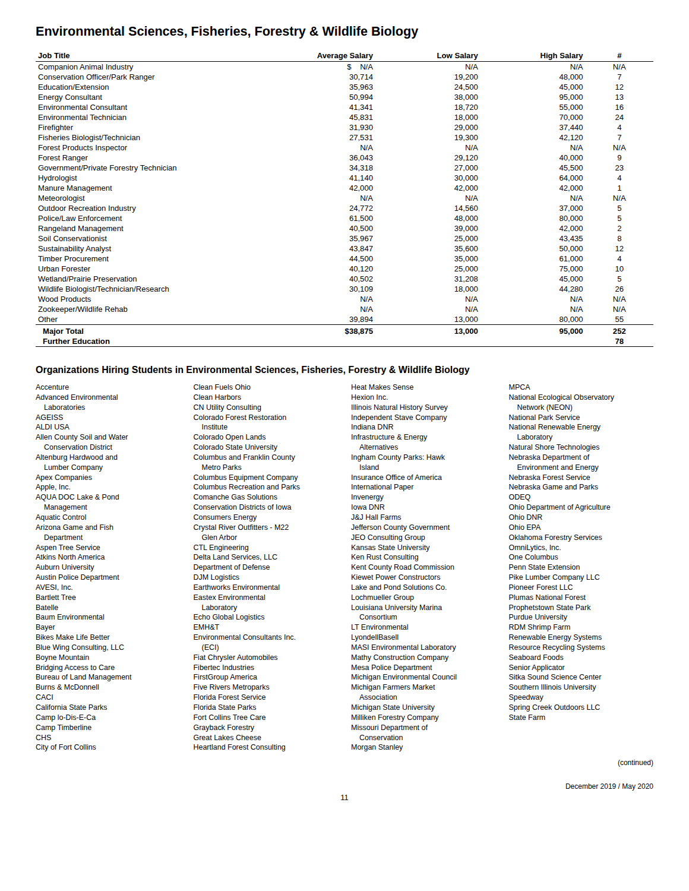Environmental Sciences, Fisheries, Forestry & Wildlife Biology
| Job Title | Average Salary | Low Salary | High Salary | # |
| --- | --- | --- | --- | --- |
| Companion Animal Industry | $ N/A | N/A | N/A | N/A |
| Conservation Officer/Park Ranger | 30,714 | 19,200 | 48,000 | 7 |
| Education/Extension | 35,963 | 24,500 | 45,000 | 12 |
| Energy Consultant | 50,994 | 38,000 | 95,000 | 13 |
| Environmental Consultant | 41,341 | 18,720 | 55,000 | 16 |
| Environmental Technician | 45,831 | 18,000 | 70,000 | 24 |
| Firefighter | 31,930 | 29,000 | 37,440 | 4 |
| Fisheries Biologist/Technician | 27,531 | 19,300 | 42,120 | 7 |
| Forest Products Inspector | N/A | N/A | N/A | N/A |
| Forest Ranger | 36,043 | 29,120 | 40,000 | 9 |
| Government/Private Forestry Technician | 34,318 | 27,000 | 45,500 | 23 |
| Hydrologist | 41,140 | 30,000 | 64,000 | 4 |
| Manure Management | 42,000 | 42,000 | 42,000 | 1 |
| Meteorologist | N/A | N/A | N/A | N/A |
| Outdoor Recreation Industry | 24,772 | 14,560 | 37,000 | 5 |
| Police/Law Enforcement | 61,500 | 48,000 | 80,000 | 5 |
| Rangeland Management | 40,500 | 39,000 | 42,000 | 2 |
| Soil Conservationist | 35,967 | 25,000 | 43,435 | 8 |
| Sustainability Analyst | 43,847 | 35,600 | 50,000 | 12 |
| Timber Procurement | 44,500 | 35,000 | 61,000 | 4 |
| Urban Forester | 40,120 | 25,000 | 75,000 | 10 |
| Wetland/Prairie Preservation | 40,502 | 31,208 | 45,000 | 5 |
| Wildlife Biologist/Technician/Research | 30,109 | 18,000 | 44,280 | 26 |
| Wood Products | N/A | N/A | N/A | N/A |
| Zookeeper/Wildlife Rehab | N/A | N/A | N/A | N/A |
| Other | 39,894 | 13,000 | 80,000 | 55 |
| Major Total | $38,875 | 13,000 | 95,000 | 252 |
| Further Education | | | | 78 |
Organizations Hiring Students in Environmental Sciences, Fisheries, Forestry & Wildlife Biology
Accenture
Advanced EnvironmentalLaboratories
AGEISS
ALDI USA
Allen County Soil and WaterConservation District
Altenburg Hardwood andLumber Company
Apex Companies
Apple, Inc.
AQUA DOC Lake & PondManagement
Aquatic Control
Arizona Game and FishDepartment
Aspen Tree Service
Atkins North America
Auburn University
Austin Police Department
AVESI, Inc.
Bartlett Tree
Batelle
Baum Environmental
Bayer
Bikes Make Life Better
Blue Wing Consulting, LLC
Boyne Mountain
Bridging Access to Care
Bureau of Land Management
Burns & McDonnell
CACI
California State Parks
Camp lo-Dis-E-Ca
Camp Timberline
CHS
City of Fort Collins
Clean Fuels Ohio
Clean Harbors
CN Utility Consulting
Colorado Forest RestorationInstitute
Colorado Open Lands
Colorado State University
Columbus and Franklin CountyMetro Parks
Columbus Equipment Company
Columbus Recreation and Parks
Comanche Gas Solutions
Conservation Districts of Iowa
Consumers Energy
Crystal River Outfitters - M22Glen Arbor
CTL Engineering
Delta Land Services, LLC
Department of Defense
DJM Logistics
Earthworks Environmental
Eastex EnvironmentalLaboratory
Echo Global Logistics
EMH&T
Environmental Consultants Inc.(ECI)
Fiat Chrysler Automobiles
Fibertec Industries
FirstGroup America
Five Rivers Metroparks
Florida Forest Service
Florida State Parks
Fort Collins Tree Care
Grayback Forestry
Great Lakes Cheese
Heartland Forest Consulting
Heat Makes Sense
Hexion Inc.
Illinois Natural History Survey
Independent Stave Company
Indiana DNR
Infrastructure & EnergyAlternatives
Ingham County Parks: HawkIsland
Insurance Office of America
International Paper
Invenergy
Iowa DNR
J&J Hall Farms
Jefferson County Government
JEO Consulting Group
Kansas State University
Ken Rust Consulting
Kent County Road Commission
Kiewet Power Constructors
Lake and Pond Solutions Co.
Lochmueller Group
Louisiana University MarinaConsortium
LT Environmental
LyondellBasell
MASI Environmental Laboratory
Mathy Construction Company
Mesa Police Department
Michigan Environmental Council
Michigan Farmers MarketAssociation
Michigan State University
Milliken Forestry Company
Missouri Department of
Conservation
Morgan Stanley
MPCA
National Ecological ObservatoryNetwork (NEON)
National Park Service
National Renewable EnergyLaboratory
Natural Shore Technologies
Nebraska Department ofEnvironment and Energy
Nebraska Forest Service
Nebraska Game and Parks
ODEQ
Ohio Department of Agriculture
Ohio DNR
Ohio EPA
Oklahoma Forestry Services
OmniLytics, Inc.
One Columbus
Penn State Extension
Pike Lumber Company LLC
Pioneer Forest LLC
Plumas National Forest
Prophetstown State Park
Purdue University
RDM Shrimp Farm
Renewable Energy Systems
Resource Recycling Systems
Seaboard Foods
Senior Applicator
Sitka Sound Science Center
Southern Illinois University
Speedway
Spring Creek Outdoors LLC
State Farm
(continued)
December 2019 / May 2020
11